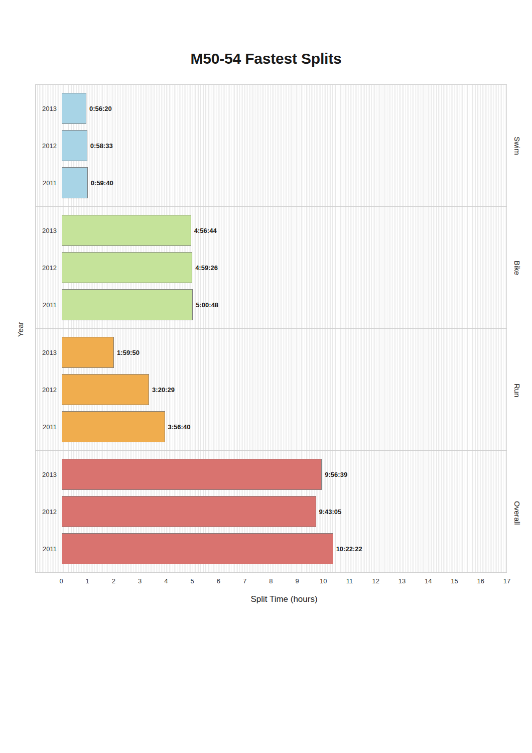M50-54 Fastest Splits
Year
2013
0:56:20
2012
0:58:33
2011
0:59:40
2013
4:56:44
2012
4:59:26
2011
5:00:48
2013
1:59:50
2012
3:20:29
2011
3:56:40
2013
9:56:39
2012
9:43:05
2011
10:22:22
Swim
Bike
Run
Overall
0 1 2 3 4 5 6 7 8 9 10 11 12 13 14 15 16 17
Split Time (hours)